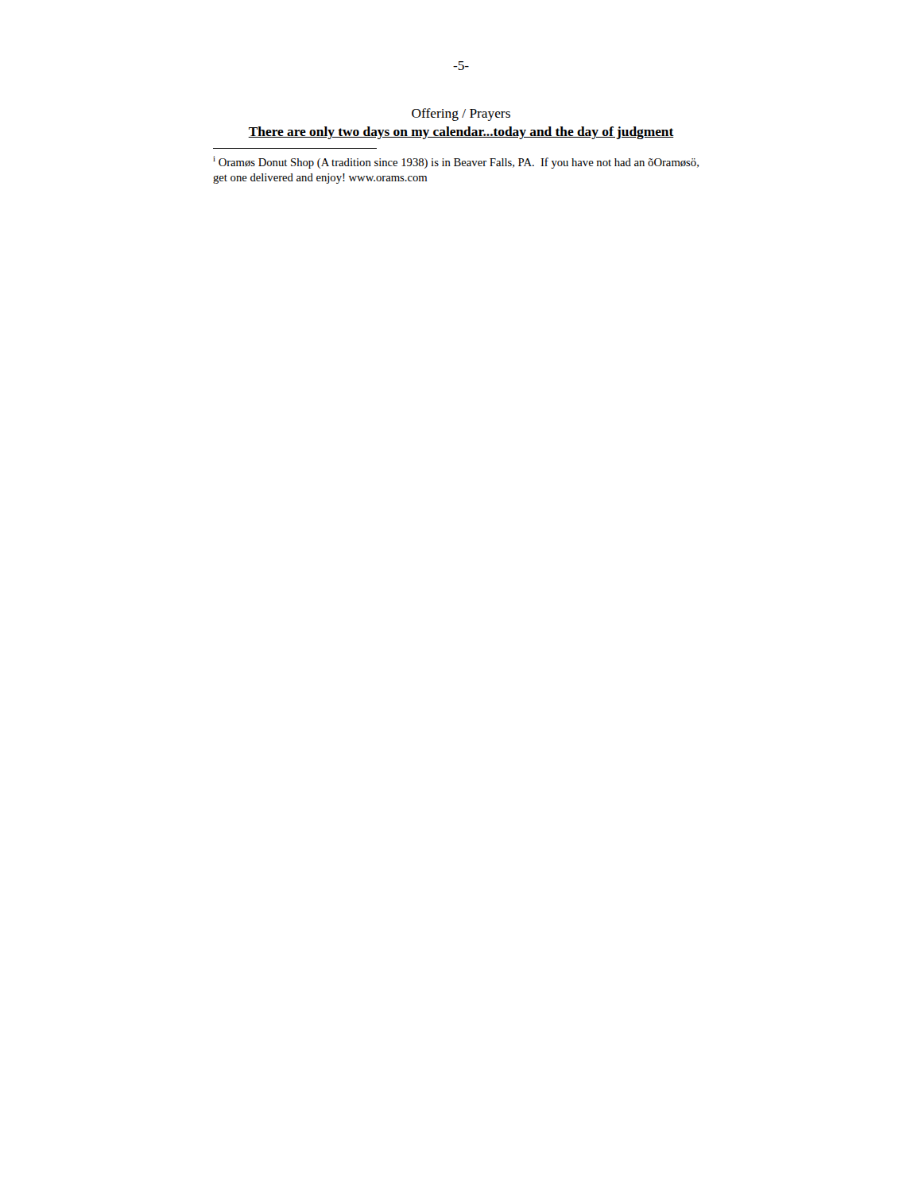-5-
Offering / Prayers
There are only two days on my calendar...today and the day of judgment
i Oramøs Donut Shop (A tradition since 1938) is in Beaver Falls, PA. If you have not had an õOramøsö, get one delivered and enjoy! www.orams.com